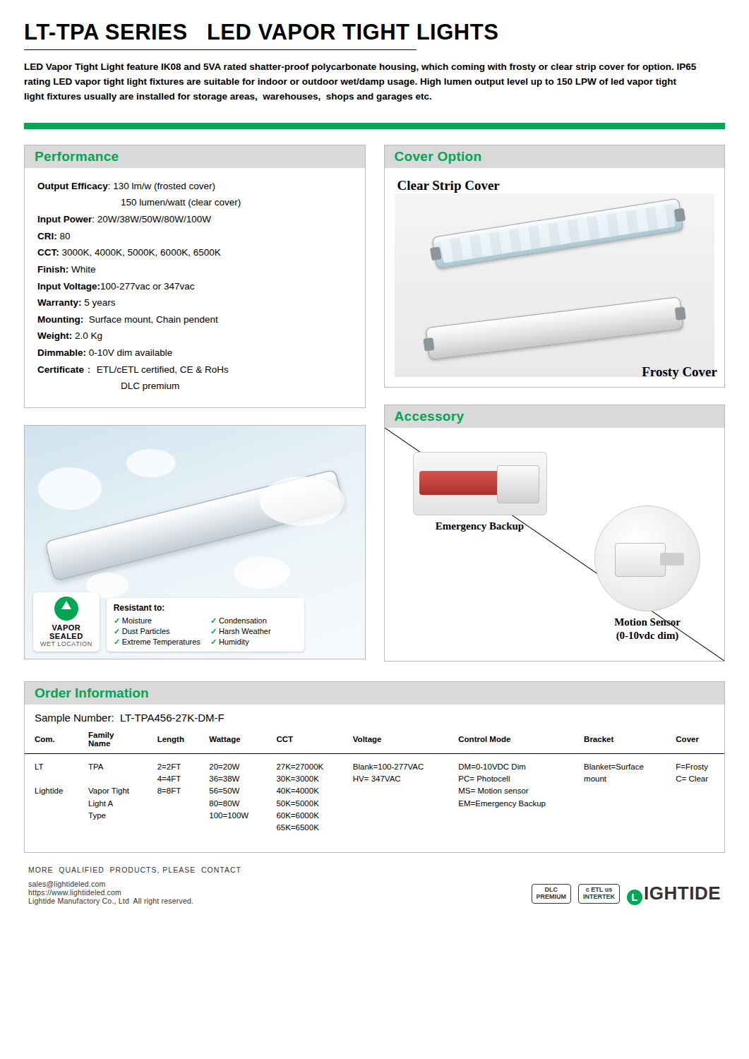LT-TPA SERIES LED VAPOR TIGHT LIGHTS
LED Vapor Tight Light feature IK08 and 5VA rated shatter-proof polycarbonate housing, which coming with frosty or clear strip cover for option. IP65 rating LED vapor tight light fixtures are suitable for indoor or outdoor wet/damp usage. High lumen output level up to 150 LPW of led vapor tight light fixtures usually are installed for storage areas, warehouses, shops and garages etc.
Performance
Output Efficacy: 130 lm/w (frosted cover)
150 lumen/watt (clear cover)
Input Power: 20W/38W/50W/80W/100W
CRI: 80
CCT: 3000K, 4000K, 5000K, 6000K, 6500K
Finish: White
Input Voltage: 100-277vac or 347vac
Warranty: 5 years
Mounting: Surface mount, Chain pendent
Weight: 2.0 Kg
Dimmable: 0-10V dim available
Certificate： ETL/cETL certified, CE & RoHs
DLC premium
VAPOR
SEALED
WET LOCATION
Resistant to:
Moisture
Condensation
Dust Particles
Harsh Weather
Extreme Temperatures
Humidity
Cover Option
Clear Strip Cover
Frosty Cover
Accessory
Emergency Backup
Motion Sensor
(0-10vdc dim)
Order Information
Sample Number: LT-TPA456-27K-DM-F
| Com. | Family Name | Length | Wattage | CCT | Voltage | Control Mode | Bracket | Cover |
| --- | --- | --- | --- | --- | --- | --- | --- | --- |
| LT Lightide | TPA Vapor Tight Light A Type | 2=2FT 4=4FT 8=8FT | 20=20W 36=38W 56=50W 80=80W 100=100W | 27K=27000K 30K=3000K 40K=4000K 50K=5000K 60K=6000K 65K=6500K | Blank=100-277VAC HV= 347VAC | DM=0-10VDC Dim PC= Photocell MS= Motion sensor EM=Emergency Backup | Blanket=Surface mount | F=Frosty C= Clear |
MORE QUALIFIED PRODUCTS, PLEASE CONTACT
sales@lightideled.com
https://www.lightideled.com
Lightide Manufactory Co., Ltd All right reserved.
DLC
PREMIUM
c ETL us
INTERTEK
LIGHTIDE